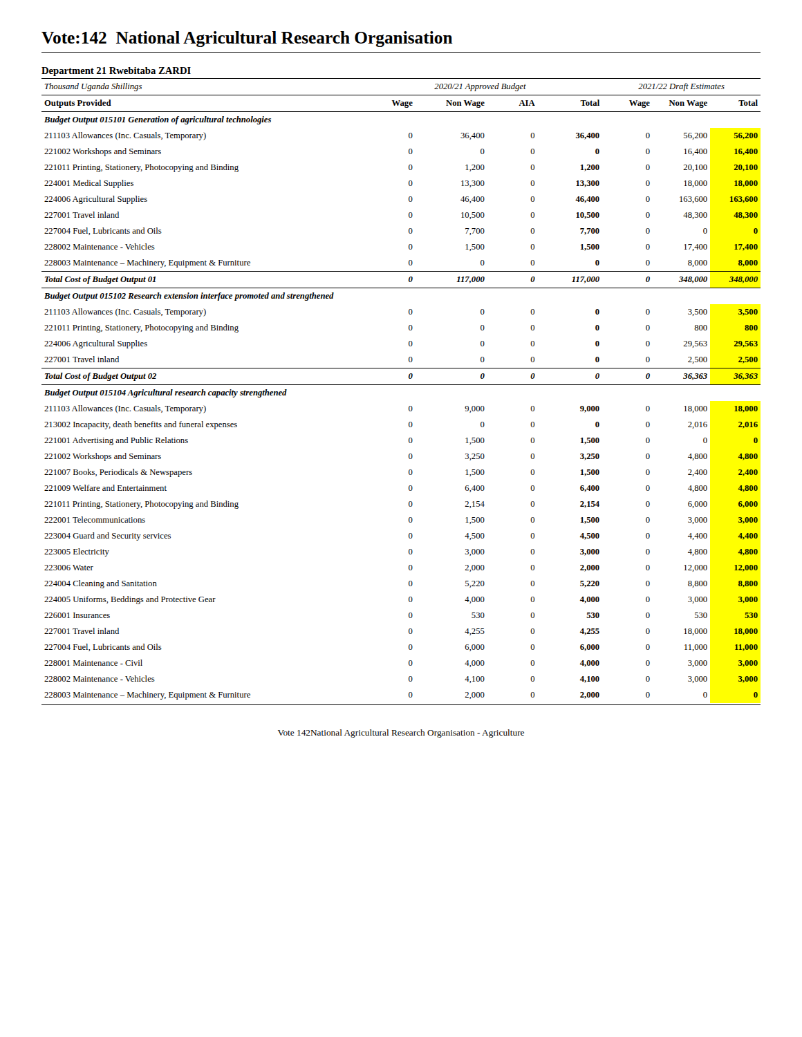Vote:142 National Agricultural Research Organisation
Department 21 Rwebitaba ZARDI
| Thousand Uganda Shillings | 2020/21 Approved Budget | 2021/22 Draft Estimates |
| --- | --- | --- |
| Outputs Provided | Wage | Non Wage | AIA | Total | Wage | Non Wage | Total |
| Budget Output 015101 Generation of agricultural technologies |
| 211103 Allowances (Inc. Casuals, Temporary) | 0 | 36,400 | 0 | 36,400 | 0 | 56,200 | 56,200 |
| 221002 Workshops and Seminars | 0 | 0 | 0 | 0 | 0 | 16,400 | 16,400 |
| 221011 Printing, Stationery, Photocopying and Binding | 0 | 1,200 | 0 | 1,200 | 0 | 20,100 | 20,100 |
| 224001 Medical Supplies | 0 | 13,300 | 0 | 13,300 | 0 | 18,000 | 18,000 |
| 224006 Agricultural Supplies | 0 | 46,400 | 0 | 46,400 | 0 | 163,600 | 163,600 |
| 227001 Travel inland | 0 | 10,500 | 0 | 10,500 | 0 | 48,300 | 48,300 |
| 227004 Fuel, Lubricants and Oils | 0 | 7,700 | 0 | 7,700 | 0 | 0 | 0 |
| 228002 Maintenance - Vehicles | 0 | 1,500 | 0 | 1,500 | 0 | 17,400 | 17,400 |
| 228003 Maintenance – Machinery, Equipment & Furniture | 0 | 0 | 0 | 0 | 0 | 8,000 | 8,000 |
| Total Cost of Budget Output 01 | 0 | 117,000 | 0 | 117,000 | 0 | 348,000 | 348,000 |
| Budget Output 015102 Research extension interface promoted and strengthened |
| 211103 Allowances (Inc. Casuals, Temporary) | 0 | 0 | 0 | 0 | 0 | 3,500 | 3,500 |
| 221011 Printing, Stationery, Photocopying and Binding | 0 | 0 | 0 | 0 | 0 | 800 | 800 |
| 224006 Agricultural Supplies | 0 | 0 | 0 | 0 | 0 | 29,563 | 29,563 |
| 227001 Travel inland | 0 | 0 | 0 | 0 | 0 | 2,500 | 2,500 |
| Total Cost of Budget Output 02 | 0 | 0 | 0 | 0 | 0 | 36,363 | 36,363 |
| Budget Output 015104 Agricultural research capacity strengthened |
| 211103 Allowances (Inc. Casuals, Temporary) | 0 | 9,000 | 0 | 9,000 | 0 | 18,000 | 18,000 |
| 213002 Incapacity, death benefits and funeral expenses | 0 | 0 | 0 | 0 | 0 | 2,016 | 2,016 |
| 221001 Advertising and Public Relations | 0 | 1,500 | 0 | 1,500 | 0 | 0 | 0 |
| 221002 Workshops and Seminars | 0 | 3,250 | 0 | 3,250 | 0 | 4,800 | 4,800 |
| 221007 Books, Periodicals & Newspapers | 0 | 1,500 | 0 | 1,500 | 0 | 2,400 | 2,400 |
| 221009 Welfare and Entertainment | 0 | 6,400 | 0 | 6,400 | 0 | 4,800 | 4,800 |
| 221011 Printing, Stationery, Photocopying and Binding | 0 | 2,154 | 0 | 2,154 | 0 | 6,000 | 6,000 |
| 222001 Telecommunications | 0 | 1,500 | 0 | 1,500 | 0 | 3,000 | 3,000 |
| 223004 Guard and Security services | 0 | 4,500 | 0 | 4,500 | 0 | 4,400 | 4,400 |
| 223005 Electricity | 0 | 3,000 | 0 | 3,000 | 0 | 4,800 | 4,800 |
| 223006 Water | 0 | 2,000 | 0 | 2,000 | 0 | 12,000 | 12,000 |
| 224004 Cleaning and Sanitation | 0 | 5,220 | 0 | 5,220 | 0 | 8,800 | 8,800 |
| 224005 Uniforms, Beddings and Protective Gear | 0 | 4,000 | 0 | 4,000 | 0 | 3,000 | 3,000 |
| 226001 Insurances | 0 | 530 | 0 | 530 | 0 | 530 | 530 |
| 227001 Travel inland | 0 | 4,255 | 0 | 4,255 | 0 | 18,000 | 18,000 |
| 227004 Fuel, Lubricants and Oils | 0 | 6,000 | 0 | 6,000 | 0 | 11,000 | 11,000 |
| 228001 Maintenance - Civil | 0 | 4,000 | 0 | 4,000 | 0 | 3,000 | 3,000 |
| 228002 Maintenance - Vehicles | 0 | 4,100 | 0 | 4,100 | 0 | 3,000 | 3,000 |
| 228003 Maintenance – Machinery, Equipment & Furniture | 0 | 2,000 | 0 | 2,000 | 0 | 0 | 0 |
Vote 142National Agricultural Research Organisation - Agriculture